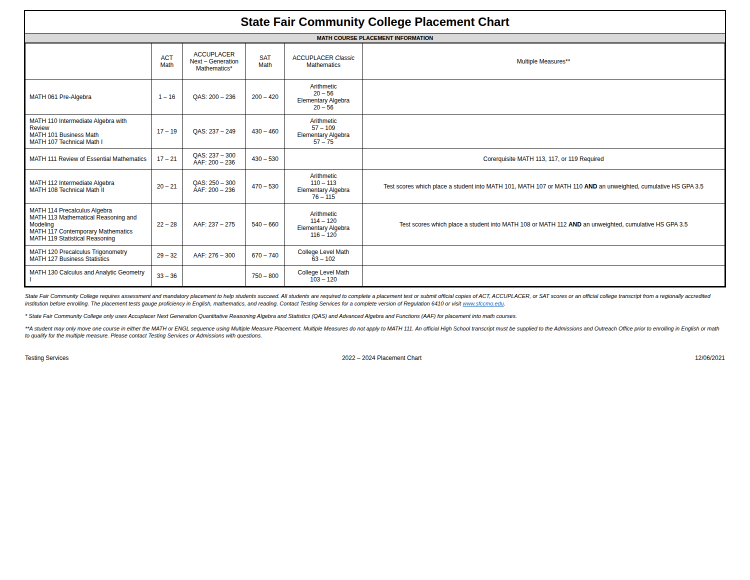State Fair Community College Placement Chart
MATH COURSE PLACEMENT INFORMATION
| | ACT Math | ACCUPLACER Next – Generation Mathematics* | SAT Math | ACCUPLACER Classic Mathematics | Multiple Measures** |
| --- | --- | --- | --- | --- | --- |
| MATH 061 Pre-Algebra | 1 – 16 | QAS: 200 – 236 | 200 – 420 | Arithmetic 20 – 56 Elementary Algebra 20 – 56 | |
| MATH 110 Intermediate Algebra with Review MATH 101 Business Math MATH 107 Technical Math I | 17 – 19 | QAS: 237 – 249 | 430 – 460 | Arithmetic 57 – 109 Elementary Algebra 57 – 75 | |
| MATH 111 Review of Essential Mathematics | 17 – 21 | QAS: 237 – 300 AAF: 200 – 236 | 430 – 530 | | Corerquisite MATH 113, 117, or 119 Required |
| MATH 112 Intermediate Algebra MATH 108 Technical Math II | 20 – 21 | QAS: 250 – 300 AAF: 200 – 236 | 470 – 530 | Arithmetic 110 – 113 Elementary Algebra 76 – 115 | Test scores which place a student into MATH 101, MATH 107 or MATH 110 AND an unweighted, cumulative HS GPA 3.5 |
| MATH 114 Precalculus Algebra MATH 113 Mathematical Reasoning and Modeling MATH 117 Contemporary Mathematics MATH 119 Statistical Reasoning | 22 – 28 | AAF: 237 – 275 | 540 – 660 | Arithmetic 114 – 120 Elementary Algebra 116 – 120 | Test scores which place a student into MATH 108 or MATH 112 AND an unweighted, cumulative HS GPA 3.5 |
| MATH 120 Precalculus Trigonometry MATH 127 Business Statistics | 29 – 32 | AAF: 276 – 300 | 670 – 740 | College Level Math 63 – 102 | |
| MATH 130 Calculus and Analytic Geometry I | 33 – 36 | | 750 – 800 | College Level Math 103 – 120 | |
State Fair Community College requires assessment and mandatory placement to help students succeed. All students are required to complete a placement test or submit official copies of ACT, ACCUPLACER, or SAT scores or an official college transcript from a regionally accredited institution before enrolling. The placement tests gauge proficiency in English, mathematics, and reading. Contact Testing Services for a complete version of Regulation 6410 or visit www.sfccmo.edu.
* State Fair Community College only uses Accuplacer Next Generation Quantitative Reasoning Algebra and Statistics (QAS) and Advanced Algebra and Functions (AAF) for placement into math courses.
**A student may only move one course in either the MATH or ENGL sequence using Multiple Measure Placement. Multiple Measures do not apply to MATH 111. An official High School transcript must be supplied to the Admissions and Outreach Office prior to enrolling in English or math to qualify for the multiple measure. Please contact Testing Services or Admissions with questions.
Testing Services 2022 – 2024 Placement Chart 12/06/2021